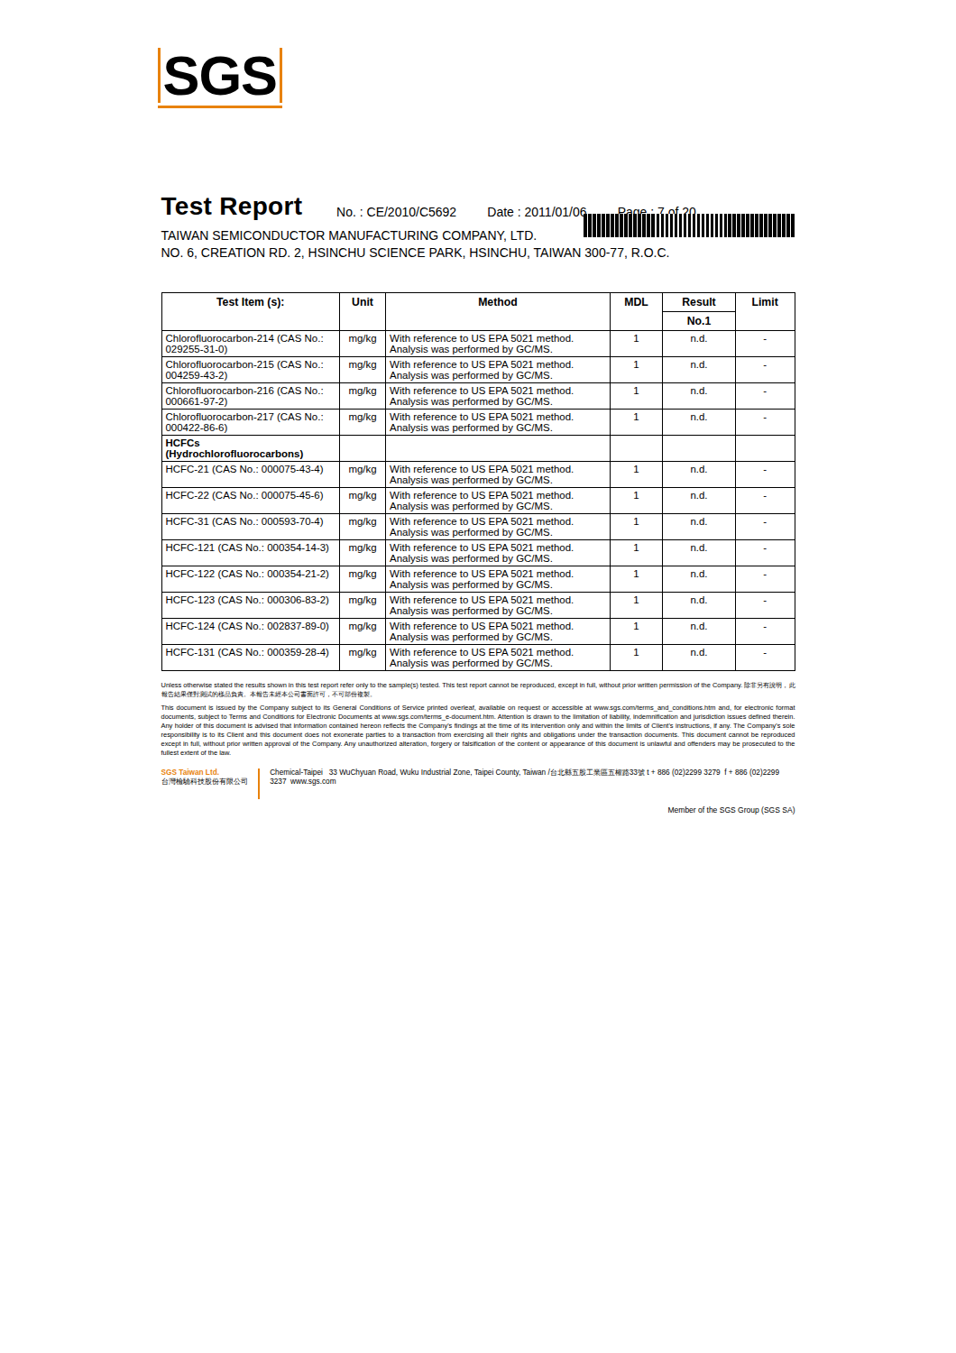SGS
Test Report
No. : CE/2010/C5692 Date : 2011/01/06 Page : 7 of 20
TAIWAN SEMICONDUCTOR MANUFACTURING COMPANY, LTD.
NO. 6, CREATION RD. 2, HSINCHU SCIENCE PARK, HSINCHU, TAIWAN 300-77, R.O.C.
| Test Item (s): | Unit | Method | MDL | Result No.1 | Limit |
| --- | --- | --- | --- | --- | --- |
| Chlorofluorocarbon-214 (CAS No.: 029255-31-0) | mg/kg | With reference to US EPA 5021 method. Analysis was performed by GC/MS. | 1 | n.d. | - |
| Chlorofluorocarbon-215 (CAS No.: 004259-43-2) | mg/kg | With reference to US EPA 5021 method. Analysis was performed by GC/MS. | 1 | n.d. | - |
| Chlorofluorocarbon-216 (CAS No.: 000661-97-2) | mg/kg | With reference to US EPA 5021 method. Analysis was performed by GC/MS. | 1 | n.d. | - |
| Chlorofluorocarbon-217 (CAS No.: 000422-86-6) | mg/kg | With reference to US EPA 5021 method. Analysis was performed by GC/MS. | 1 | n.d. | - |
| HCFCs (Hydrochlorofluorocarbons) | | | | | |
| HCFC-21 (CAS No.: 000075-43-4) | mg/kg | With reference to US EPA 5021 method. Analysis was performed by GC/MS. | 1 | n.d. | - |
| HCFC-22 (CAS No.: 000075-45-6) | mg/kg | With reference to US EPA 5021 method. Analysis was performed by GC/MS. | 1 | n.d. | - |
| HCFC-31 (CAS No.: 000593-70-4) | mg/kg | With reference to US EPA 5021 method. Analysis was performed by GC/MS. | 1 | n.d. | - |
| HCFC-121 (CAS No.: 000354-14-3) | mg/kg | With reference to US EPA 5021 method. Analysis was performed by GC/MS. | 1 | n.d. | - |
| HCFC-122 (CAS No.: 000354-21-2) | mg/kg | With reference to US EPA 5021 method. Analysis was performed by GC/MS. | 1 | n.d. | - |
| HCFC-123 (CAS No.: 000306-83-2) | mg/kg | With reference to US EPA 5021 method. Analysis was performed by GC/MS. | 1 | n.d. | - |
| HCFC-124 (CAS No.: 002837-89-0) | mg/kg | With reference to US EPA 5021 method. Analysis was performed by GC/MS. | 1 | n.d. | - |
| HCFC-131 (CAS No.: 000359-28-4) | mg/kg | With reference to US EPA 5021 method. Analysis was performed by GC/MS. | 1 | n.d. | - |
Unless otherwise stated the results shown in this test report refer only to the sample(s) tested. This test report cannot be reproduced, except in full, without prior written permission of the Company. 除非另有說明，此報告結果僅對測試的樣品負責。本報告未經本公司書面許可，不可部份複製。
This document is issued by the Company subject to its General Conditions of Service printed overleaf, available on request or accessible at www.sgs.com/terms_and_conditions.htm and, for electronic format documents, subject to Terms and Conditions for Electronic Documents at www.sgs.com/terms_e-document.htm. Attention is drawn to the limitation of liability, indemnification and jurisdiction issues defined therein. Any holder of this document is advised that information contained hereon reflects the Company's findings at the time of its intervention only and within the limits of Client's instructions, if any. The Company's sole responsibility is to its Client and this document does not exonerate parties to a transaction from exercising all their rights and obligations under the transaction documents. This document cannot be reproduced except in full, without prior written approval of the Company. Any unauthorized alteration, forgery or falsification of the content or appearance of this document is unlawful and offenders may be prosecuted to the fullest extent of the law.
SGS Taiwan Ltd.
台灣檢驗科技股份有限公司
Chemical-Taipei 33 WuChyuan Road, Wuku Industrial Zone, Taipei County, Taiwan /台北縣五股工業區五權路33號 t + 886 (02)2299 3279 f + 886 (02)2299 3237 www.sgs.com
Member of the SGS Group (SGS SA)